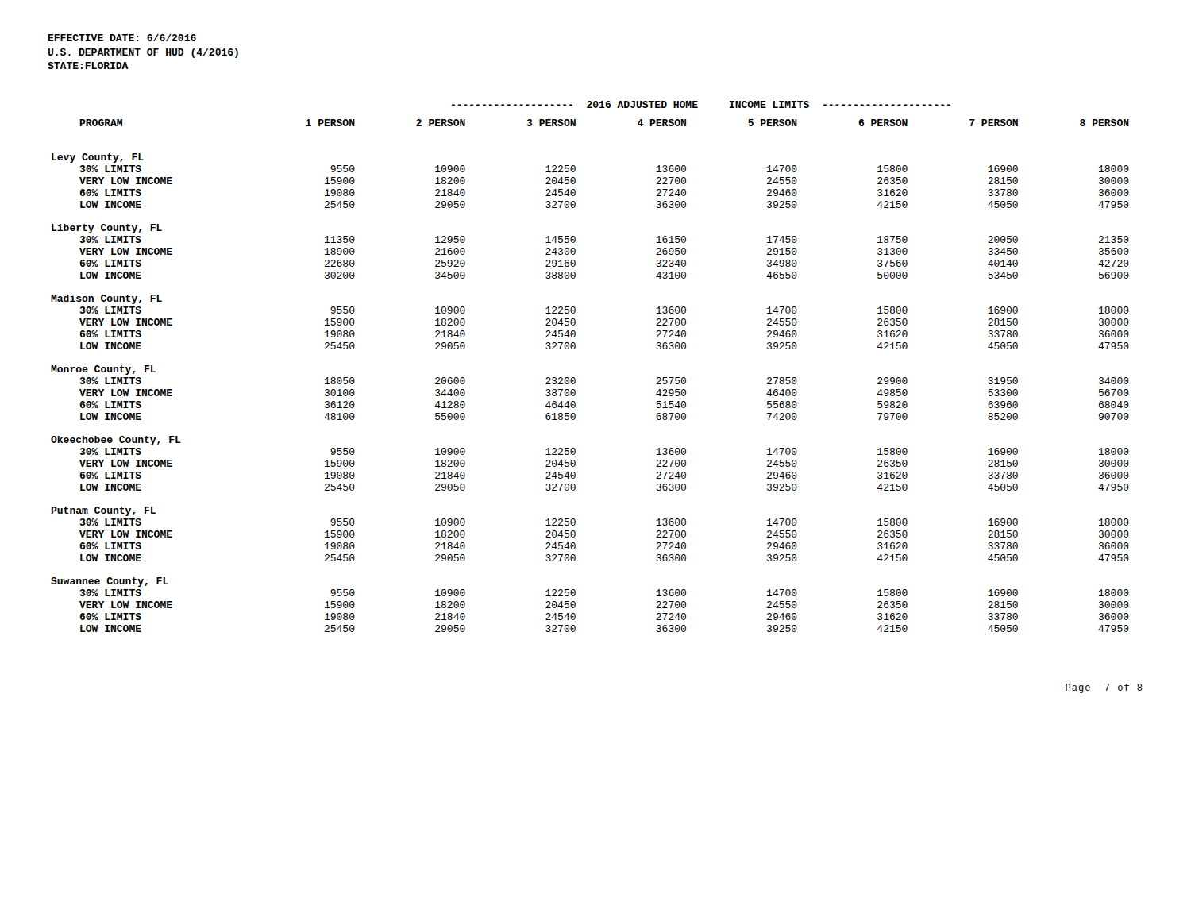EFFECTIVE DATE: 6/6/2016
U.S. DEPARTMENT OF HUD (4/2016)
STATE:FLORIDA
| | -------------------- 2016 ADJUSTED HOME INCOME LIMITS --------------------- |
| PROGRAM | 1 PERSON | 2 PERSON | 3 PERSON | 4 PERSON | 5 PERSON | 6 PERSON | 7 PERSON | 8 PERSON |
| Levy County, FL |
| 30% LIMITS | 9550 | 10900 | 12250 | 13600 | 14700 | 15800 | 16900 | 18000 |
| VERY LOW INCOME | 15900 | 18200 | 20450 | 22700 | 24550 | 26350 | 28150 | 30000 |
| 60% LIMITS | 19080 | 21840 | 24540 | 27240 | 29460 | 31620 | 33780 | 36000 |
| LOW INCOME | 25450 | 29050 | 32700 | 36300 | 39250 | 42150 | 45050 | 47950 |
| Liberty County, FL |
| 30% LIMITS | 11350 | 12950 | 14550 | 16150 | 17450 | 18750 | 20050 | 21350 |
| VERY LOW INCOME | 18900 | 21600 | 24300 | 26950 | 29150 | 31300 | 33450 | 35600 |
| 60% LIMITS | 22680 | 25920 | 29160 | 32340 | 34980 | 37560 | 40140 | 42720 |
| LOW INCOME | 30200 | 34500 | 38800 | 43100 | 46550 | 50000 | 53450 | 56900 |
| Madison County, FL |
| 30% LIMITS | 9550 | 10900 | 12250 | 13600 | 14700 | 15800 | 16900 | 18000 |
| VERY LOW INCOME | 15900 | 18200 | 20450 | 22700 | 24550 | 26350 | 28150 | 30000 |
| 60% LIMITS | 19080 | 21840 | 24540 | 27240 | 29460 | 31620 | 33780 | 36000 |
| LOW INCOME | 25450 | 29050 | 32700 | 36300 | 39250 | 42150 | 45050 | 47950 |
| Monroe County, FL |
| 30% LIMITS | 18050 | 20600 | 23200 | 25750 | 27850 | 29900 | 31950 | 34000 |
| VERY LOW INCOME | 30100 | 34400 | 38700 | 42950 | 46400 | 49850 | 53300 | 56700 |
| 60% LIMITS | 36120 | 41280 | 46440 | 51540 | 55680 | 59820 | 63960 | 68040 |
| LOW INCOME | 48100 | 55000 | 61850 | 68700 | 74200 | 79700 | 85200 | 90700 |
| Okeechobee County, FL |
| 30% LIMITS | 9550 | 10900 | 12250 | 13600 | 14700 | 15800 | 16900 | 18000 |
| VERY LOW INCOME | 15900 | 18200 | 20450 | 22700 | 24550 | 26350 | 28150 | 30000 |
| 60% LIMITS | 19080 | 21840 | 24540 | 27240 | 29460 | 31620 | 33780 | 36000 |
| LOW INCOME | 25450 | 29050 | 32700 | 36300 | 39250 | 42150 | 45050 | 47950 |
| Putnam County, FL |
| 30% LIMITS | 9550 | 10900 | 12250 | 13600 | 14700 | 15800 | 16900 | 18000 |
| VERY LOW INCOME | 15900 | 18200 | 20450 | 22700 | 24550 | 26350 | 28150 | 30000 |
| 60% LIMITS | 19080 | 21840 | 24540 | 27240 | 29460 | 31620 | 33780 | 36000 |
| LOW INCOME | 25450 | 29050 | 32700 | 36300 | 39250 | 42150 | 45050 | 47950 |
| Suwannee County, FL |
| 30% LIMITS | 9550 | 10900 | 12250 | 13600 | 14700 | 15800 | 16900 | 18000 |
| VERY LOW INCOME | 15900 | 18200 | 20450 | 22700 | 24550 | 26350 | 28150 | 30000 |
| 60% LIMITS | 19080 | 21840 | 24540 | 27240 | 29460 | 31620 | 33780 | 36000 |
| LOW INCOME | 25450 | 29050 | 32700 | 36300 | 39250 | 42150 | 45050 | 47950 |
Page 7 of 8